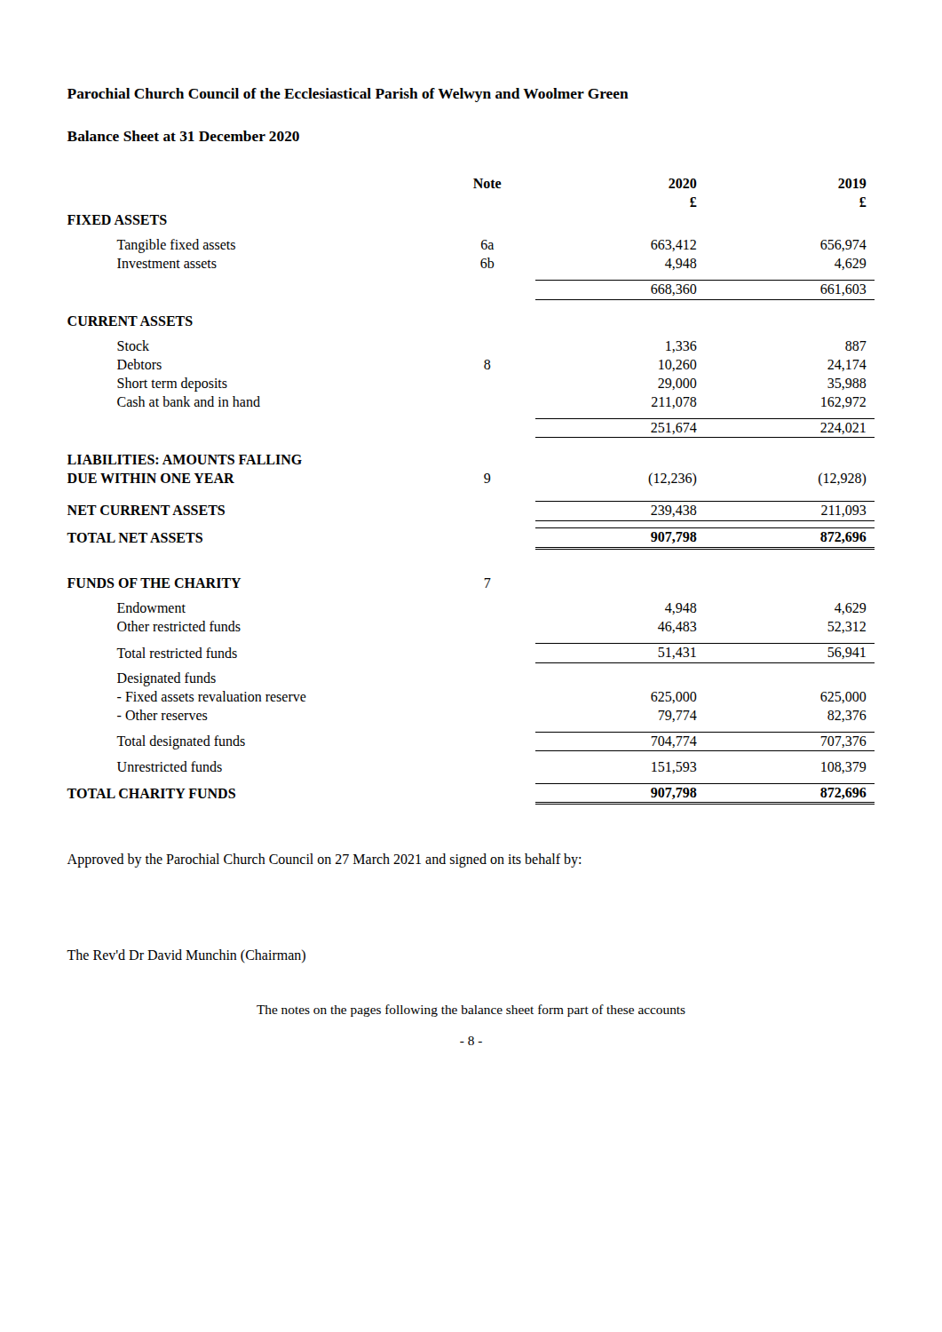Parochial Church Council of the Ecclesiastical Parish of Welwyn and Woolmer Green
Balance Sheet at 31 December 2020
| | Note | 2020 | 2019 |
| | | £ | £ |
| Fixed assets | | | |
| Tangible fixed assets | 6a | 663,412 | 656,974 |
| Investment assets | 6b | 4,948 | 4,629 |
| | | 668,360 | 661,603 |
| Current assets | | | |
| Stock | | 1,336 | 887 |
| Debtors | 8 | 10,260 | 24,174 |
| Short term deposits | | 29,000 | 35,988 |
| Cash at bank and in hand | | 211,078 | 162,972 |
| | | 251,674 | 224,021 |
| Liabilities: amounts falling | | | |
| due within one year | 9 | (12,236) | (12,928) |
| Net current assets | | 239,438 | 211,093 |
| Total net assets | | 907,798 | 872,696 |
| Funds of the charity | 7 | | |
| Endowment | | 4,948 | 4,629 |
| Other restricted funds | | 46,483 | 52,312 |
| Total restricted funds | | 51,431 | 56,941 |
| Designated funds | | | |
| - Fixed assets revaluation reserve | | 625,000 | 625,000 |
| - Other reserves | | 79,774 | 82,376 |
| Total designated funds | | 704,774 | 707,376 |
| Unrestricted funds | | 151,593 | 108,379 |
| Total charity funds | | 907,798 | 872,696 |
Approved by the Parochial Church Council on 27 March 2021 and signed on its behalf by:
The Rev'd Dr David Munchin (Chairman)
The notes on the pages following the balance sheet form part of these accounts
- 8 -